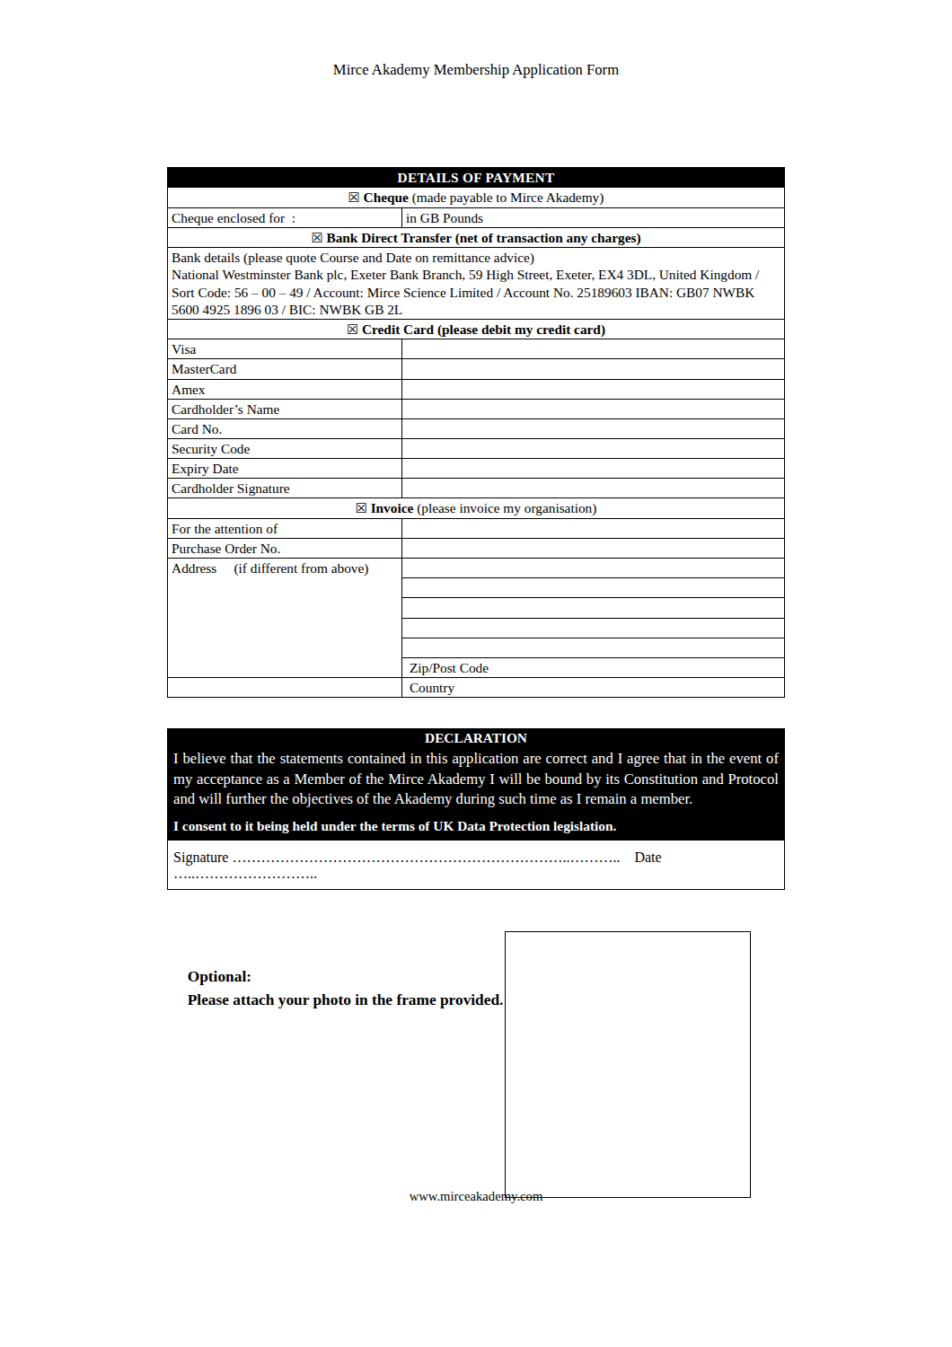Mirce Akademy Membership Application Form
| DETAILS OF PAYMENT |
| ☒ Cheque (made payable to Mirce Akademy) |
| Cheque enclosed for : | in GB Pounds |
| ☒ Bank Direct Transfer (net of transaction any charges) |
| Bank details (please quote Course and Date on remittance advice) National Westminster Bank plc, Exeter Bank Branch, 59 High Street, Exeter, EX4 3DL, United Kingdom / Sort Code: 56 – 00 – 49 / Account: Mirce Science Limited / Account No. 25189603 IBAN: GB07 NWBK 5600 4925 1896 03 / BIC: NWBK GB 2L |
| ☒ Credit Card (please debit my credit card) |
| Visa | |
| MasterCard | |
| Amex | |
| Cardholder’s Name | |
| Card No. | |
| Security Code | |
| Expiry Date | |
| Cardholder Signature | |
| ☒ Invoice (please invoice my organisation) |
| For the attention of | |
| Purchase Order No. | |
| Address (if different from above) | |
| Zip/Post Code |
| | Country |
DECLARATION
I believe that the statements contained in this application are correct and I agree that in the event of my acceptance as a Member of the Mirce Akademy I will be bound by its Constitution and Protocol and will further the objectives of the Akademy during such time as I remain a member.
I consent to it being held under the terms of UK Data Protection legislation.
Signature ……………………………………………………………..……….. Date …..……………………..
Optional:
Please attach your photo in the frame provided.
www.mirceakademy.com